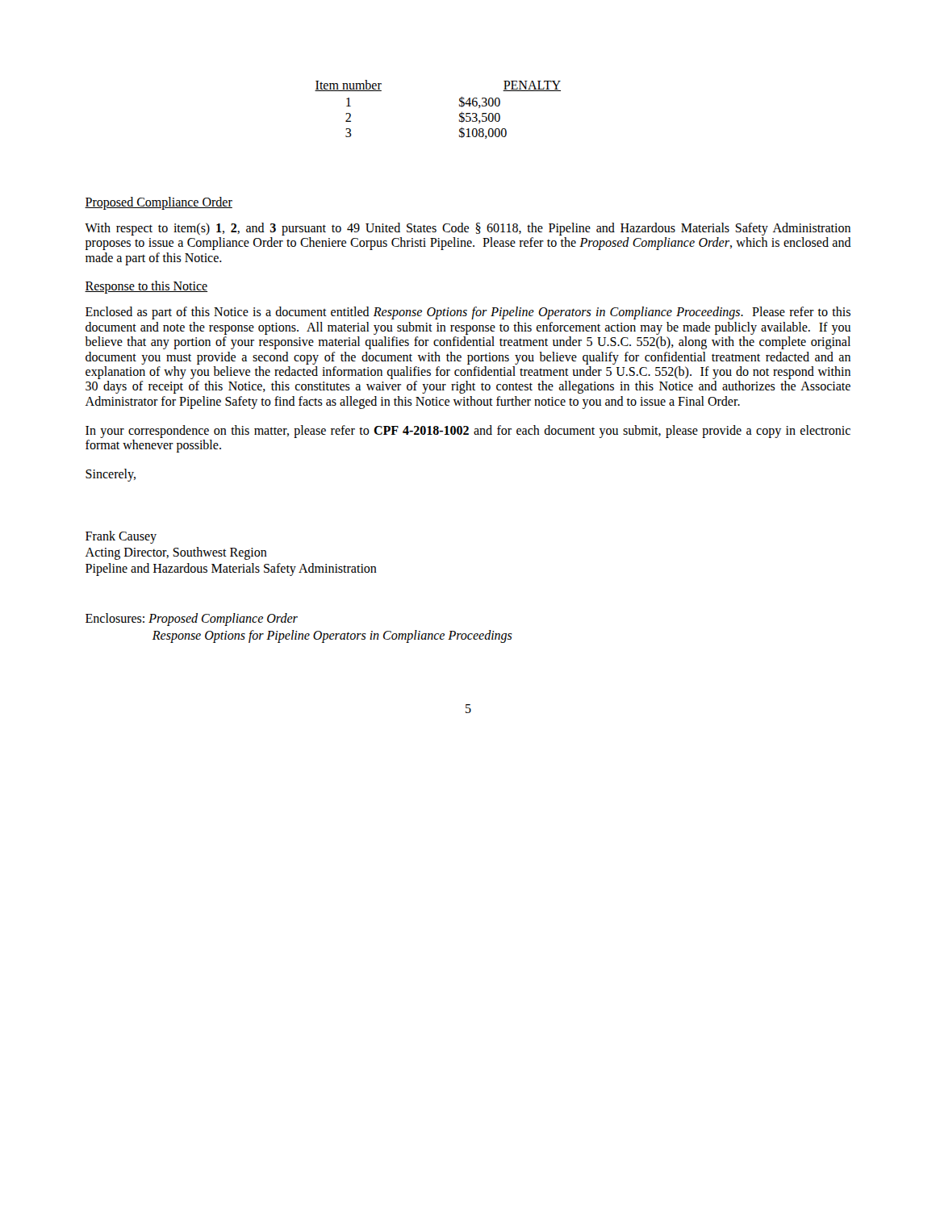| Item number | PENALTY |
| --- | --- |
| 1 | $46,300 |
| 2 | $53,500 |
| 3 | $108,000 |
Proposed Compliance Order
With respect to item(s) 1, 2, and 3 pursuant to 49 United States Code § 60118, the Pipeline and Hazardous Materials Safety Administration proposes to issue a Compliance Order to Cheniere Corpus Christi Pipeline. Please refer to the Proposed Compliance Order, which is enclosed and made a part of this Notice.
Response to this Notice
Enclosed as part of this Notice is a document entitled Response Options for Pipeline Operators in Compliance Proceedings. Please refer to this document and note the response options. All material you submit in response to this enforcement action may be made publicly available. If you believe that any portion of your responsive material qualifies for confidential treatment under 5 U.S.C. 552(b), along with the complete original document you must provide a second copy of the document with the portions you believe qualify for confidential treatment redacted and an explanation of why you believe the redacted information qualifies for confidential treatment under 5 U.S.C. 552(b). If you do not respond within 30 days of receipt of this Notice, this constitutes a waiver of your right to contest the allegations in this Notice and authorizes the Associate Administrator for Pipeline Safety to find facts as alleged in this Notice without further notice to you and to issue a Final Order.
In your correspondence on this matter, please refer to CPF 4-2018-1002 and for each document you submit, please provide a copy in electronic format whenever possible.
Sincerely,
Frank Causey
Acting Director, Southwest Region
Pipeline and Hazardous Materials Safety Administration
Enclosures: Proposed Compliance Order Response Options for Pipeline Operators in Compliance Proceedings
5